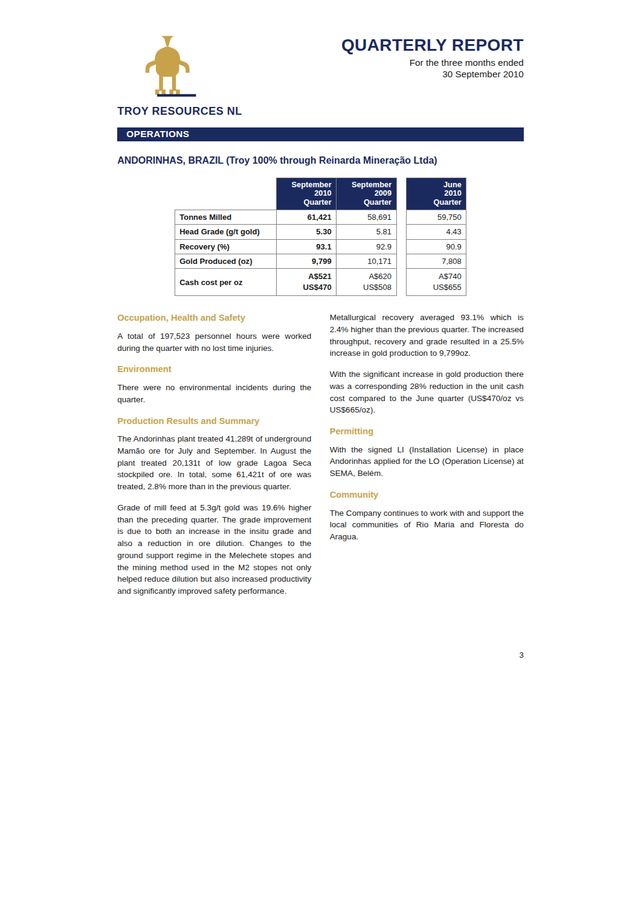TROY RESOURCES NL
QUARTERLY REPORT
For the three months ended
30 September 2010
OPERATIONS
ANDORINHAS, BRAZIL (Troy 100% through Reinarda Mineração Ltda)
| | September 2010 Quarter | September 2009 Quarter | | June 2010 Quarter |
| --- | --- | --- | --- | --- |
| Tonnes Milled | 61,421 | 58,691 | | 59,750 |
| Head Grade (g/t gold) | 5.30 | 5.81 | | 4.43 |
| Recovery (%) | 93.1 | 92.9 | | 90.9 |
| Gold Produced (oz) | 9,799 | 10,171 | | 7,808 |
| Cash cost per oz | A$521 US$470 | A$620 US$508 | | A$740 US$655 |
Occupation, Health and Safety
A total of 197,523 personnel hours were worked during the quarter with no lost time injuries.
Environment
There were no environmental incidents during the quarter.
Production Results and Summary
The Andorinhas plant treated 41,289t of underground Mamão ore for July and September. In August the plant treated 20,131t of low grade Lagoa Seca stockpiled ore. In total, some 61,421t of ore was treated, 2.8% more than in the previous quarter.
Grade of mill feed at 5.3g/t gold was 19.6% higher than the preceding quarter. The grade improvement is due to both an increase in the insitu grade and also a reduction in ore dilution. Changes to the ground support regime in the Melechete stopes and the mining method used in the M2 stopes not only helped reduce dilution but also increased productivity and significantly improved safety performance.
Metallurgical recovery averaged 93.1% which is 2.4% higher than the previous quarter. The increased throughput, recovery and grade resulted in a 25.5% increase in gold production to 9,799oz.
With the significant increase in gold production there was a corresponding 28% reduction in the unit cash cost compared to the June quarter (US$470/oz vs US$665/oz).
Permitting
With the signed LI (Installation License) in place Andorinhas applied for the LO (Operation License) at SEMA, Belém.
Community
The Company continues to work with and support the local communities of Rio Maria and Floresta do Aragua.
3